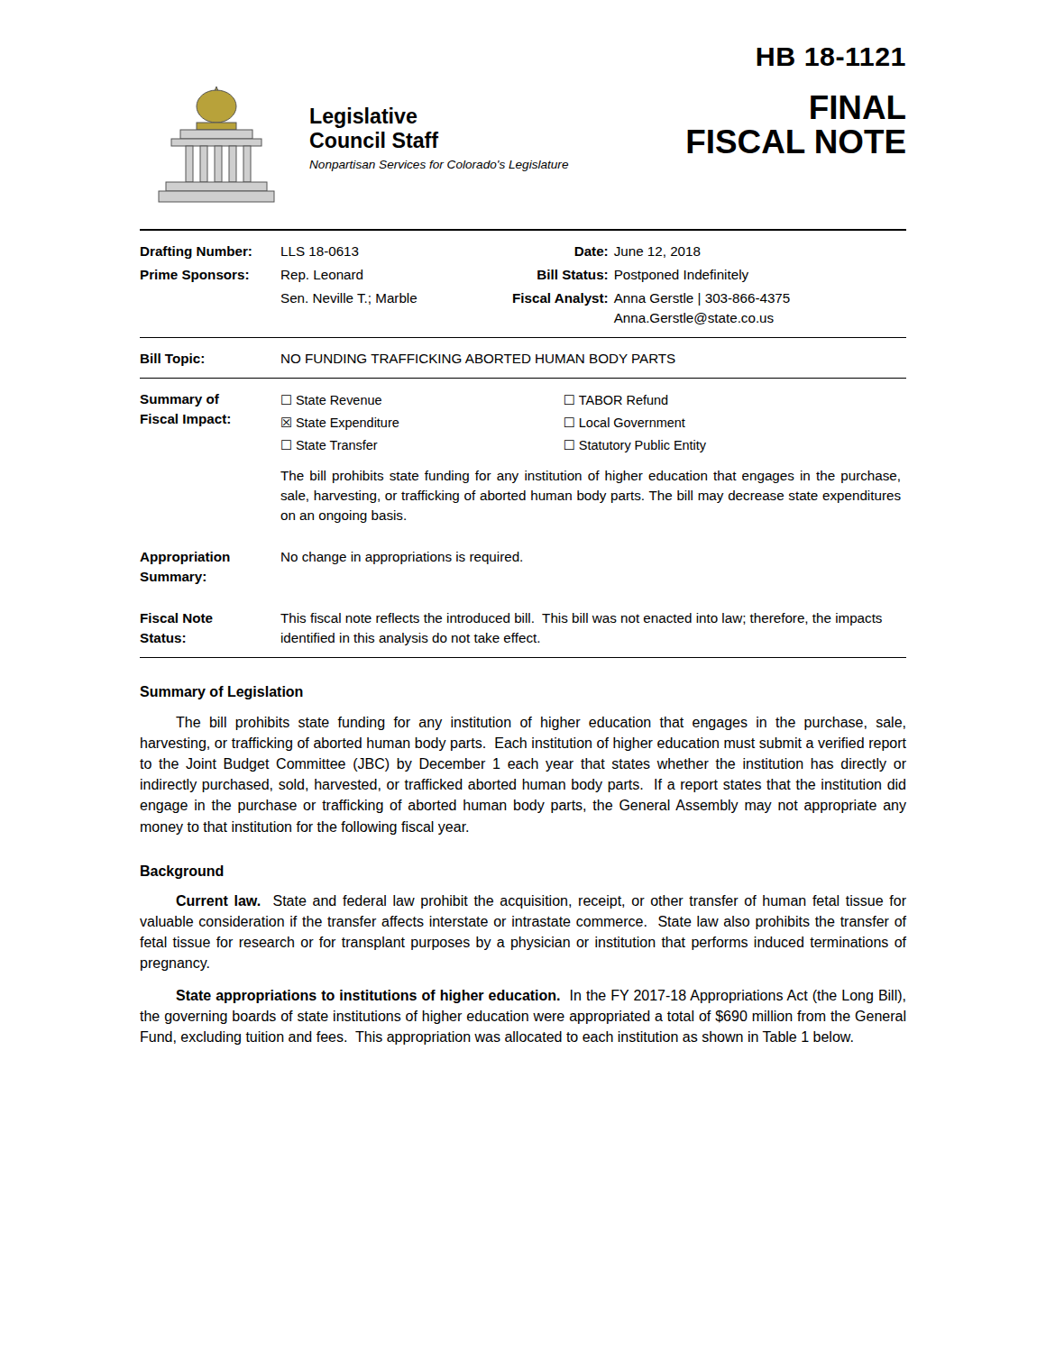HB 18-1121
Legislative
Council Staff
Nonpartisan Services for Colorado's Legislature
FINAL
FISCAL NOTE
| Drafting Number: | LLS 18-0613 | Date: | June 12, 2018 |
| Prime Sponsors: | Rep. Leonard | Bill Status: | Postponed Indefinitely |
| | Sen. Neville T.; Marble | Fiscal Analyst: | Anna Gerstle / 303-866-4375 Anna.Gerstle@state.co.us |
| Bill Topic: | NO FUNDING TRAFFICKING ABORTED HUMAN BODY PARTS |
| Summary of Fiscal Impact: | / ☐ State Revenue / ☐ TABOR Refund / / ☒ State Expenditure / ☐ Local Government / / ☐ State Transfer / ☐ Statutory Public Entity / The bill prohibits state funding for any institution of higher education that engages in the purchase, sale, harvesting, or trafficking of aborted human body parts. The bill may decrease state expenditures on an ongoing basis. |
| Appropriation Summary: | No change in appropriations is required. |
| Fiscal Note Status: | This fiscal note reflects the introduced bill. This bill was not enacted into law; therefore, the impacts identified in this analysis do not take effect. |
Summary of Legislation
The bill prohibits state funding for any institution of higher education that engages in the purchase, sale, harvesting, or trafficking of aborted human body parts. Each institution of higher education must submit a verified report to the Joint Budget Committee (JBC) by December 1 each year that states whether the institution has directly or indirectly purchased, sold, harvested, or trafficked aborted human body parts. If a report states that the institution did engage in the purchase or trafficking of aborted human body parts, the General Assembly may not appropriate any money to that institution for the following fiscal year.
Background
Current law. State and federal law prohibit the acquisition, receipt, or other transfer of human fetal tissue for valuable consideration if the transfer affects interstate or intrastate commerce. State law also prohibits the transfer of fetal tissue for research or for transplant purposes by a physician or institution that performs induced terminations of pregnancy.
State appropriations to institutions of higher education. In the FY 2017-18 Appropriations Act (the Long Bill), the governing boards of state institutions of higher education were appropriated a total of $690 million from the General Fund, excluding tuition and fees. This appropriation was allocated to each institution as shown in Table 1 below.